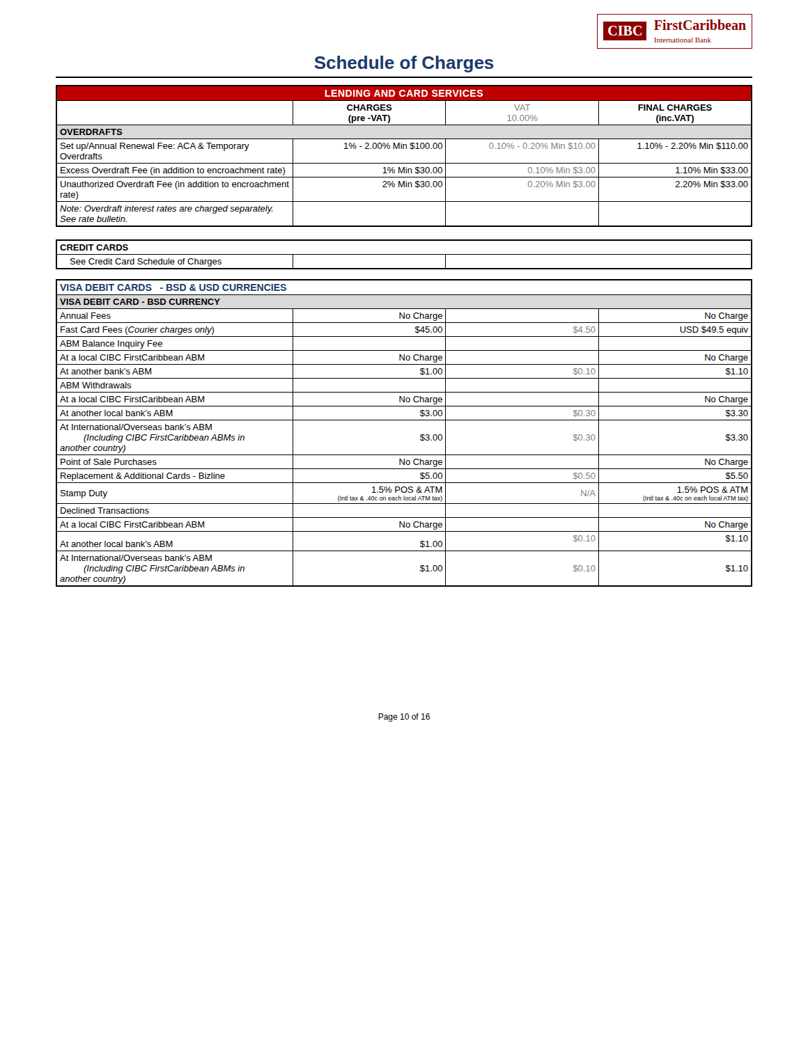CIBC FirstCaribbean
International Bank
Schedule of Charges
| LENDING AND CARD SERVICES |
| | CHARGES (pre -VAT) | VAT 10.00% | FINAL CHARGES (inc.VAT) |
| OVERDRAFTS |
| Set up/Annual Renewal Fee: ACA & Temporary Overdrafts | 1% - 2.00% Min $100.00 | 0.10% - 0.20% Min $10.00 | 1.10% - 2.20% Min $110.00 |
| Excess Overdraft Fee (in addition to encroachment rate) | 1% Min $30.00 | 0.10% Min $3.00 | 1.10% Min $33.00 |
| Unauthorized Overdraft Fee (in addition to encroachment rate) | 2% Min $30.00 | 0.20% Min $3.00 | 2.20% Min $33.00 |
| Note: Overdraft interest rates are charged separately. See rate bulletin. | | | |
| CREDIT CARDS |
| See Credit Card Schedule of Charges | | | |
| VISA DEBIT CARDS - BSD & USD CURRENCIES |
| VISA DEBIT CARD - BSD CURRENCY |
| Annual Fees | No Charge | | No Charge |
| Fast Card Fees ( Courier charges only ) | $45.00 | $4.50 | USD $49.5 equiv |
| ABM Balance Inquiry Fee | | | |
| At a local CIBC FirstCaribbean ABM | No Charge | | No Charge |
| At another bank’s ABM | $1.00 | $0.10 | $1.10 |
| ABM Withdrawals | | | |
| At a local CIBC FirstCaribbean ABM | No Charge | | No Charge |
| At another local bank’s ABM | $3.00 | $0.30 | $3.30 |
| At International/Overseas bank’s ABM (Including CIBC FirstCaribbean ABMs in another country) | $3.00 | $0.30 | $3.30 |
| Point of Sale Purchases | No Charge | | No Charge |
| Replacement & Additional Cards - Bizline | $5.00 | $0.50 | $5.50 |
| Stamp Duty | 1.5% POS & ATM (Intl tax & .40c on each local ATM tax) | N/A | 1.5% POS & ATM (Intl tax & .40c on each local ATM tax) |
| Declined Transactions | | | |
| At a local CIBC FirstCaribbean ABM | No Charge | | No Charge |
| At another local bank’s ABM | $1.00 | $0.10 | $1.10 |
| At International/Overseas bank’s ABM (Including CIBC FirstCaribbean ABMs in another country) | $1.00 | $0.10 | $1.10 |
Page 10 of 16